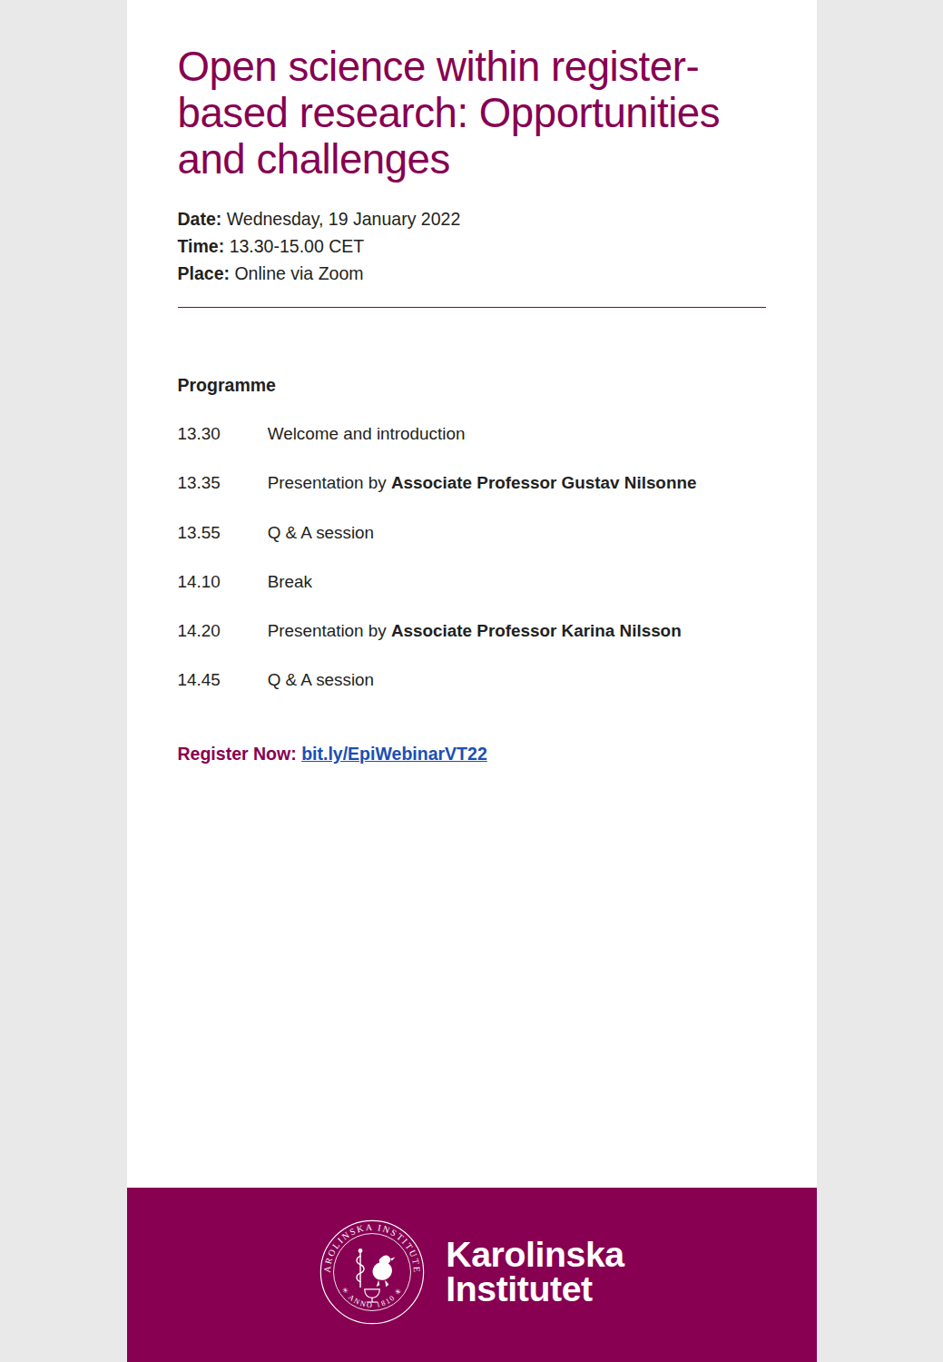Open science within register-based research: Opportunities and challenges
Date: Wednesday, 19 January 2022
Time: 13.30-15.00 CET
Place: Online via Zoom
Programme
| 13.30 | Welcome and introduction |
| 13.35 | Presentation by Associate Professor Gustav Nilsonne |
| 13.55 | Q & A session |
| 14.10 | Break |
| 14.20 | Presentation by Associate Professor Karina Nilsson |
| 14.45 | Q & A session |
Register Now: bit.ly/EpiWebinarVT22
KAROLINSKA INSTITUTET ✳ ANNO 1810 ✳
Karolinska Institutet